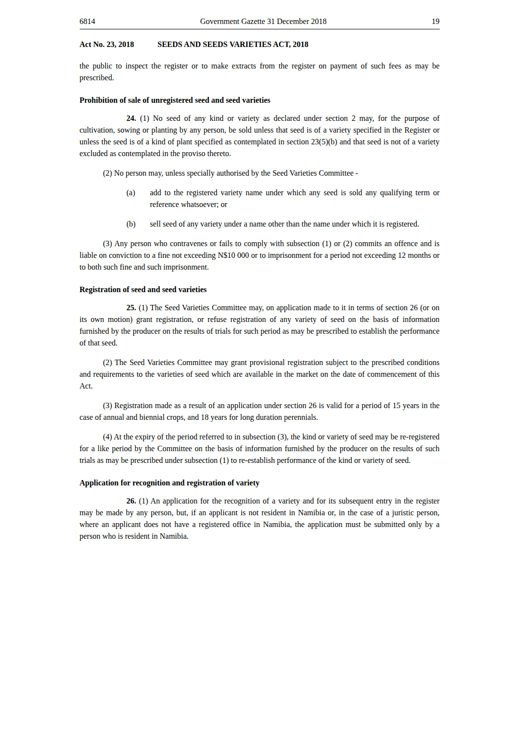6814 Government Gazette 31 December 2018 19
Act No. 23, 2018 Seeds and Seeds Varieties Act, 2018
the public to inspect the register or to make extracts from the register on payment of such fees as may be prescribed.
Prohibition of sale of unregistered seed and seed varieties
24. (1) No seed of any kind or variety as declared under section 2 may, for the purpose of cultivation, sowing or planting by any person, be sold unless that seed is of a variety specified in the Register or unless the seed is of a kind of plant specified as contemplated in section 23(5)(b) and that seed is not of a variety excluded as contemplated in the proviso thereto.
(2) No person may, unless specially authorised by the Seed Varieties Committee -
(a) add to the registered variety name under which any seed is sold any qualifying term or reference whatsoever; or
(b) sell seed of any variety under a name other than the name under which it is registered.
(3) Any person who contravenes or fails to comply with subsection (1) or (2) commits an offence and is liable on conviction to a fine not exceeding N$10 000 or to imprisonment for a period not exceeding 12 months or to both such fine and such imprisonment.
Registration of seed and seed varieties
25. (1) The Seed Varieties Committee may, on application made to it in terms of section 26 (or on its own motion) grant registration, or refuse registration of any variety of seed on the basis of information furnished by the producer on the results of trials for such period as may be prescribed to establish the performance of that seed.
(2) The Seed Varieties Committee may grant provisional registration subject to the prescribed conditions and requirements to the varieties of seed which are available in the market on the date of commencement of this Act.
(3) Registration made as a result of an application under section 26 is valid for a period of 15 years in the case of annual and biennial crops, and 18 years for long duration perennials.
(4) At the expiry of the period referred to in subsection (3), the kind or variety of seed may be re-registered for a like period by the Committee on the basis of information furnished by the producer on the results of such trials as may be prescribed under subsection (1) to re-establish performance of the kind or variety of seed.
Application for recognition and registration of variety
26. (1) An application for the recognition of a variety and for its subsequent entry in the register may be made by any person, but, if an applicant is not resident in Namibia or, in the case of a juristic person, where an applicant does not have a registered office in Namibia, the application must be submitted only by a person who is resident in Namibia.